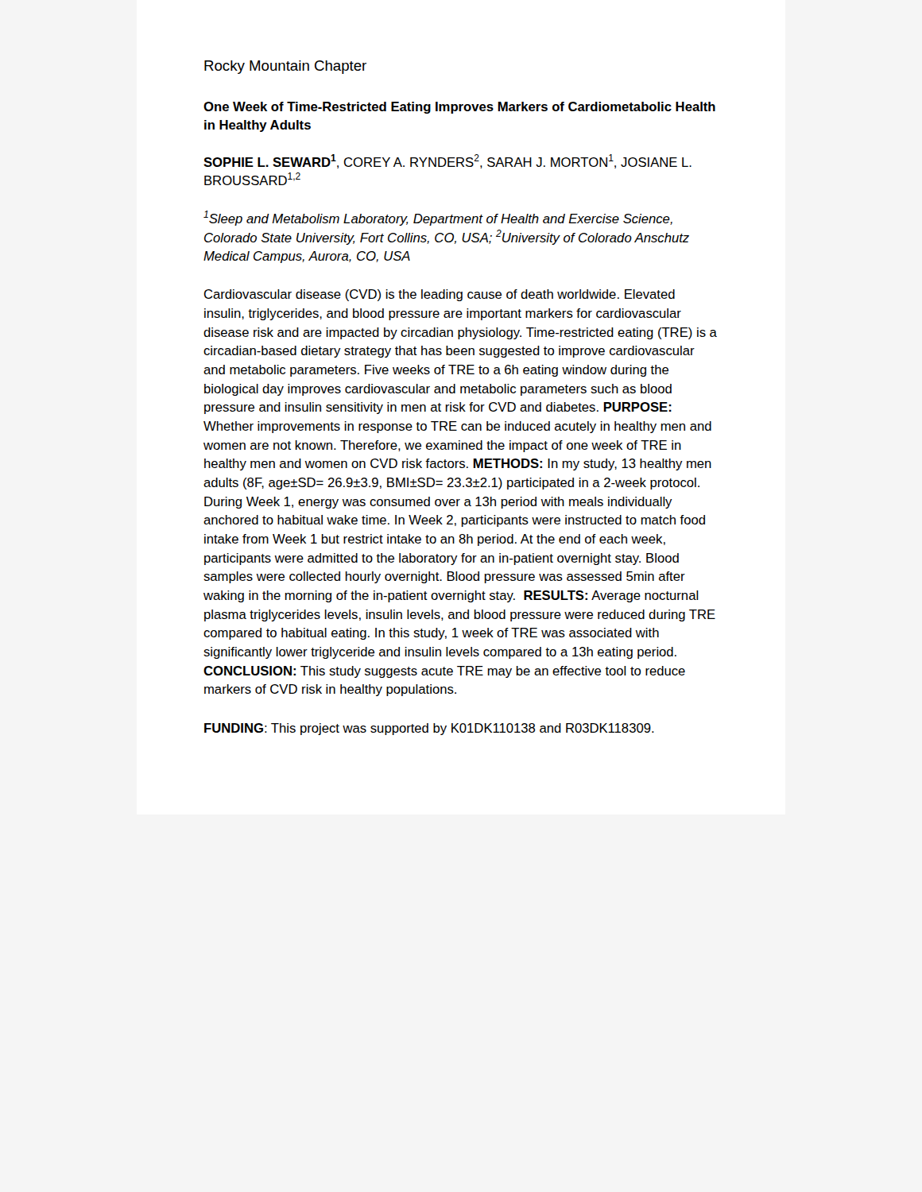Rocky Mountain Chapter
One Week of Time-Restricted Eating Improves Markers of Cardiometabolic Health in Healthy Adults
SOPHIE L. SEWARD1, COREY A. RYNDERS2, SARAH J. MORTON1, JOSIANE L. BROUSSARD1,2
1Sleep and Metabolism Laboratory, Department of Health and Exercise Science, Colorado State University, Fort Collins, CO, USA; 2University of Colorado Anschutz Medical Campus, Aurora, CO, USA
Cardiovascular disease (CVD) is the leading cause of death worldwide. Elevated insulin, triglycerides, and blood pressure are important markers for cardiovascular disease risk and are impacted by circadian physiology. Time-restricted eating (TRE) is a circadian-based dietary strategy that has been suggested to improve cardiovascular and metabolic parameters. Five weeks of TRE to a 6h eating window during the biological day improves cardiovascular and metabolic parameters such as blood pressure and insulin sensitivity in men at risk for CVD and diabetes. PURPOSE: Whether improvements in response to TRE can be induced acutely in healthy men and women are not known. Therefore, we examined the impact of one week of TRE in healthy men and women on CVD risk factors. METHODS: In my study, 13 healthy men adults (8F, age±SD= 26.9±3.9, BMI±SD= 23.3±2.1) participated in a 2-week protocol. During Week 1, energy was consumed over a 13h period with meals individually anchored to habitual wake time. In Week 2, participants were instructed to match food intake from Week 1 but restrict intake to an 8h period. At the end of each week, participants were admitted to the laboratory for an in-patient overnight stay. Blood samples were collected hourly overnight. Blood pressure was assessed 5min after waking in the morning of the in-patient overnight stay. RESULTS: Average nocturnal plasma triglycerides levels, insulin levels, and blood pressure were reduced during TRE compared to habitual eating. In this study, 1 week of TRE was associated with significantly lower triglyceride and insulin levels compared to a 13h eating period. CONCLUSION: This study suggests acute TRE may be an effective tool to reduce markers of CVD risk in healthy populations.
FUNDING: This project was supported by K01DK110138 and R03DK118309.